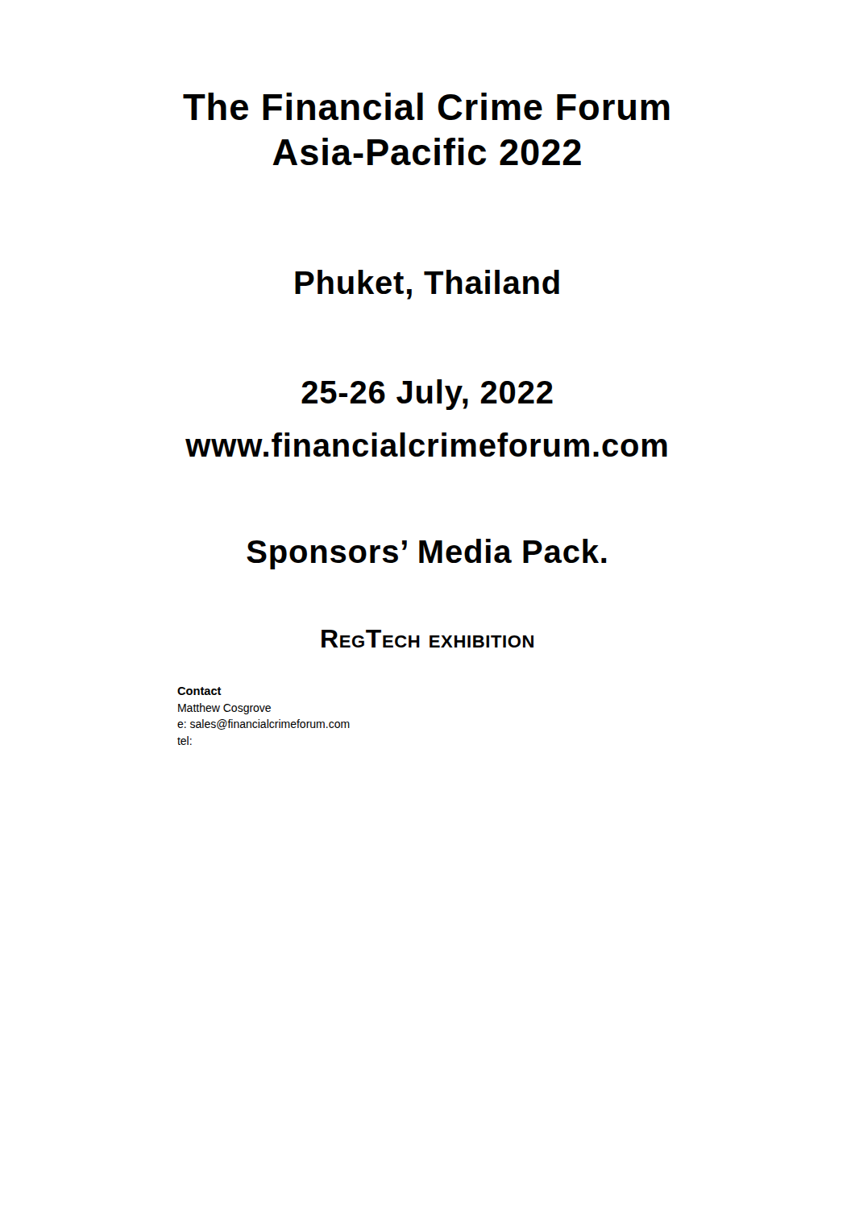The Financial Crime Forum
Asia-Pacific 2022
Phuket, Thailand
25-26 July, 2022
www.financialcrimeforum.com
Sponsors’ Media Pack.
RegTech exhibition
Contact
Matthew Cosgrove
e: sales@financialcrimeforum.com
tel: